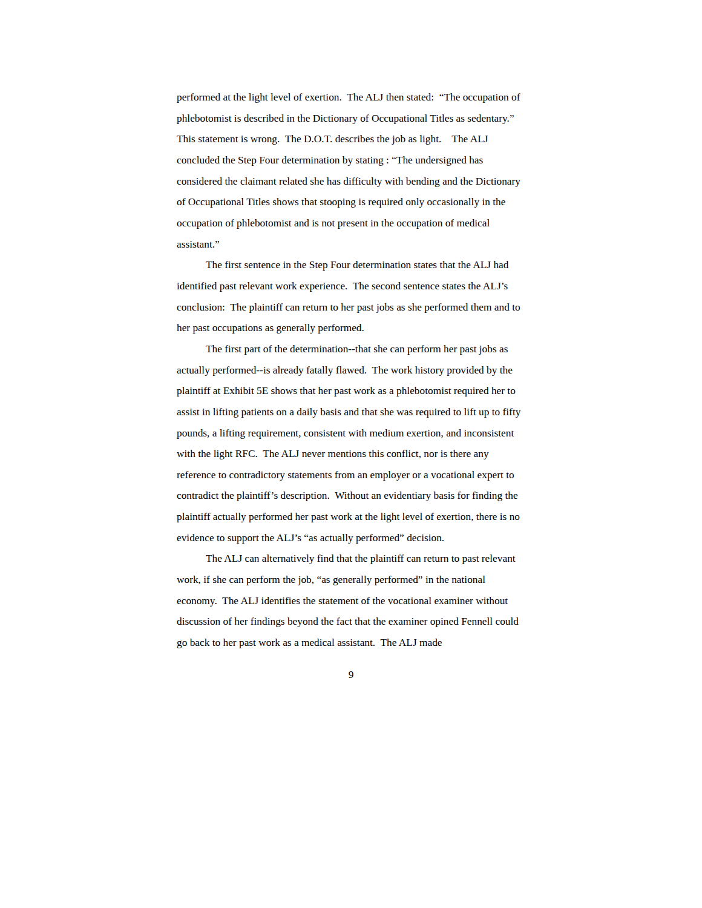performed at the light level of exertion. The ALJ then stated: “The occupation of phlebotomist is described in the Dictionary of Occupational Titles as sedentary.” This statement is wrong. The D.O.T. describes the job as light. The ALJ concluded the Step Four determination by stating : “The undersigned has considered the claimant related she has difficulty with bending and the Dictionary of Occupational Titles shows that stooping is required only occasionally in the occupation of phlebotomist and is not present in the occupation of medical assistant.”
The first sentence in the Step Four determination states that the ALJ had identified past relevant work experience. The second sentence states the ALJ’s conclusion: The plaintiff can return to her past jobs as she performed them and to her past occupations as generally performed.
The first part of the determination--that she can perform her past jobs as actually performed--is already fatally flawed. The work history provided by the plaintiff at Exhibit 5E shows that her past work as a phlebotomist required her to assist in lifting patients on a daily basis and that she was required to lift up to fifty pounds, a lifting requirement, consistent with medium exertion, and inconsistent with the light RFC. The ALJ never mentions this conflict, nor is there any reference to contradictory statements from an employer or a vocational expert to contradict the plaintiff’s description. Without an evidentiary basis for finding the plaintiff actually performed her past work at the light level of exertion, there is no evidence to support the ALJ’s “as actually performed” decision.
The ALJ can alternatively find that the plaintiff can return to past relevant work, if she can perform the job, “as generally performed” in the national economy. The ALJ identifies the statement of the vocational examiner without discussion of her findings beyond the fact that the examiner opined Fennell could go back to her past work as a medical assistant. The ALJ made
9